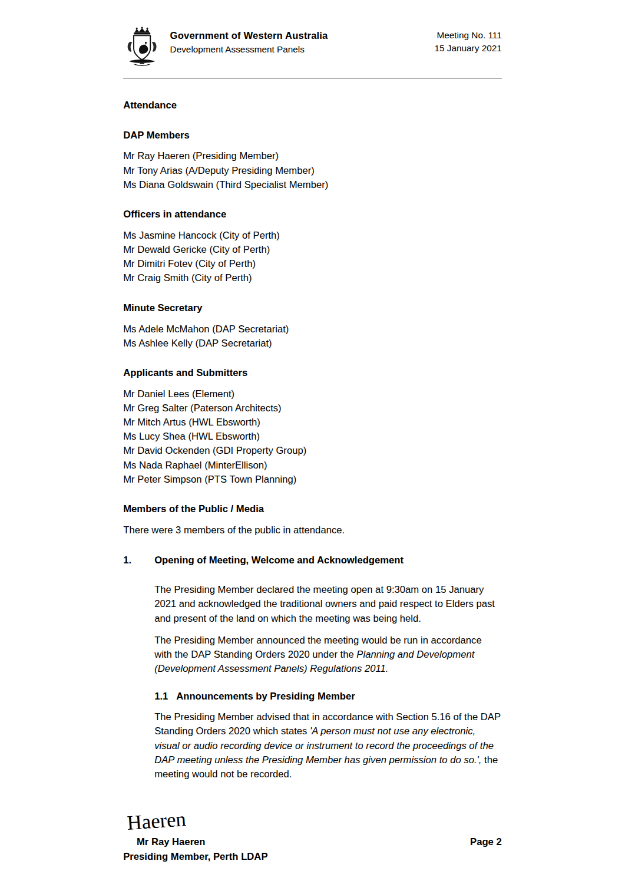Government of Western Australia
Development Assessment Panels
Meeting No. 111
15 January 2021
Attendance
DAP Members
Mr Ray Haeren (Presiding Member)
Mr Tony Arias (A/Deputy Presiding Member)
Ms Diana Goldswain (Third Specialist Member)
Officers in attendance
Ms Jasmine Hancock (City of Perth)
Mr Dewald Gericke (City of Perth)
Mr Dimitri Fotev (City of Perth)
Mr Craig Smith (City of Perth)
Minute Secretary
Ms Adele McMahon (DAP Secretariat)
Ms Ashlee Kelly (DAP Secretariat)
Applicants and Submitters
Mr Daniel Lees (Element)
Mr Greg Salter (Paterson Architects)
Mr Mitch Artus (HWL Ebsworth)
Ms Lucy Shea (HWL Ebsworth)
Mr David Ockenden (GDI Property Group)
Ms Nada Raphael (MinterEllison)
Mr Peter Simpson (PTS Town Planning)
Members of the Public / Media
There were 3 members of the public in attendance.
1.
Opening of Meeting, Welcome and Acknowledgement
The Presiding Member declared the meeting open at 9:30am on 15 January 2021 and acknowledged the traditional owners and paid respect to Elders past and present of the land on which the meeting was being held.
The Presiding Member announced the meeting would be run in accordance with the DAP Standing Orders 2020 under the Planning and Development (Development Assessment Panels) Regulations 2011.
1.1 Announcements by Presiding Member
The Presiding Member advised that in accordance with Section 5.16 of the DAP Standing Orders 2020 which states 'A person must not use any electronic, visual or audio recording device or instrument to record the proceedings of the DAP meeting unless the Presiding Member has given permission to do so.', the meeting would not be recorded.
Haeren
Mr Ray Haeren
Presiding Member, Perth LDAP
Page 2